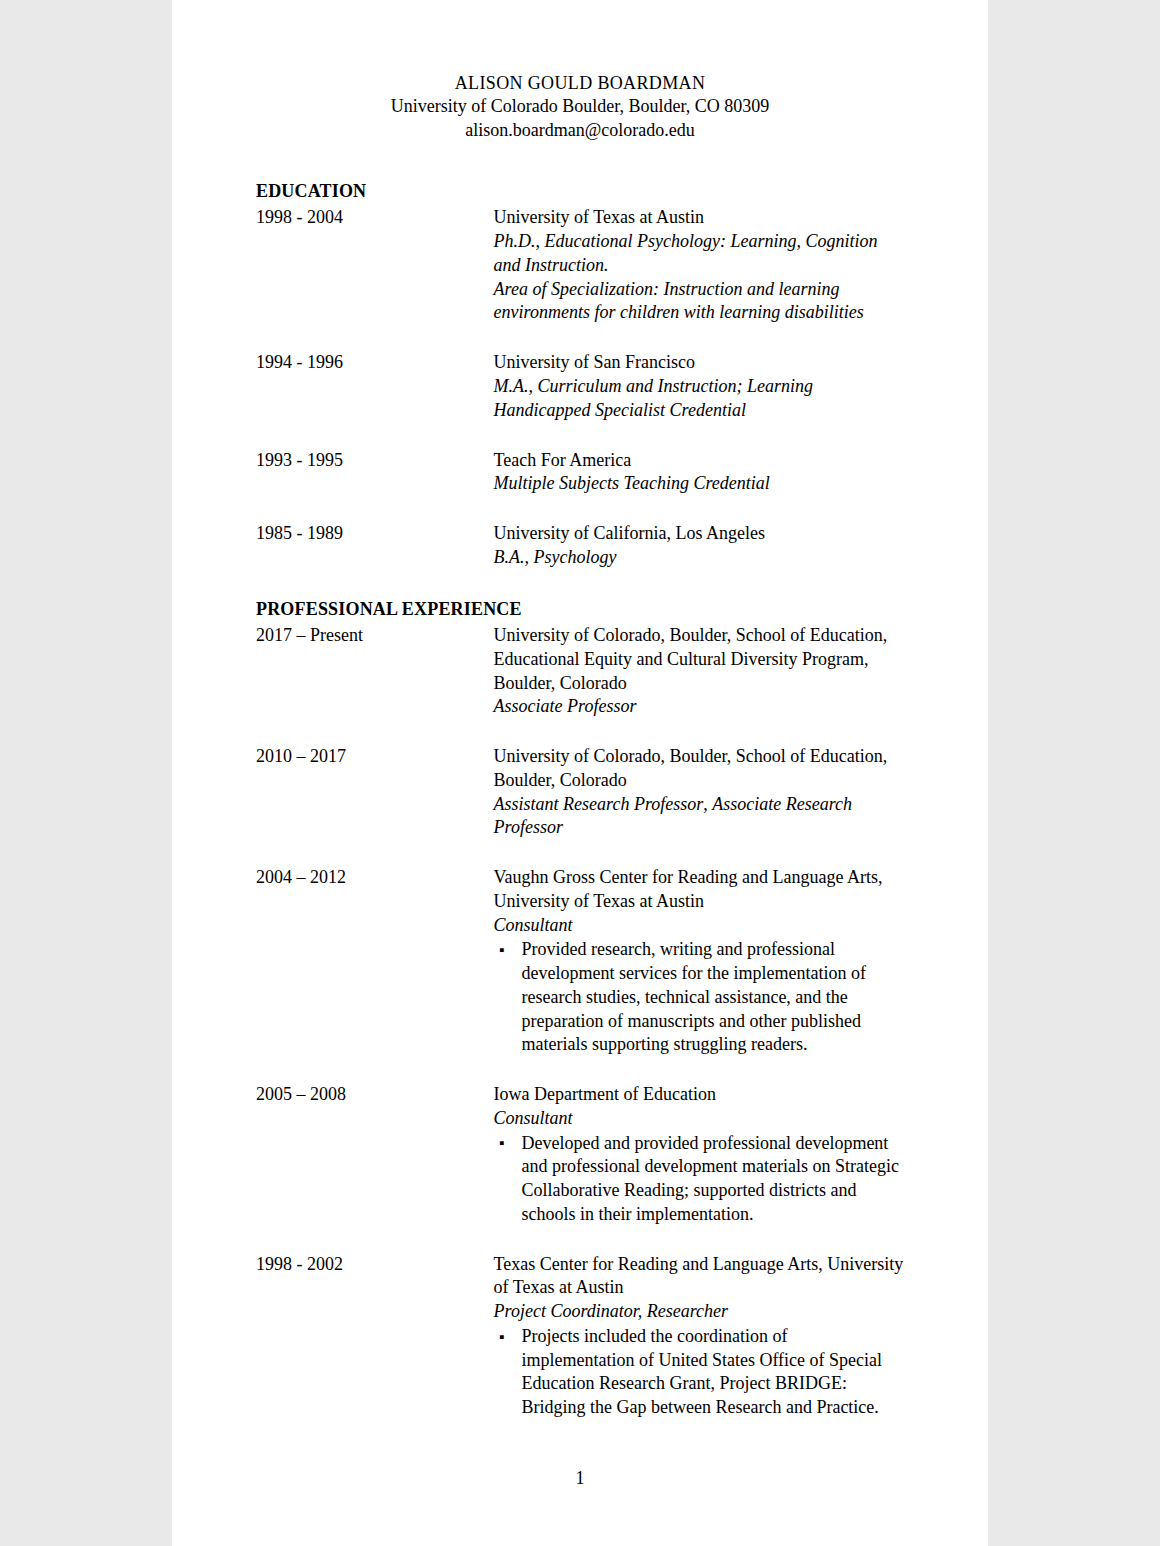ALISON GOULD BOARDMAN
University of Colorado Boulder, Boulder, CO 80309
alison.boardman@colorado.edu
Education
1998 - 2004
University of Texas at Austin Ph.D., Educational Psychology: Learning, Cognition and Instruction. Area of Specialization: Instruction and learning environments for children with learning disabilities
1994 - 1996
University of San Francisco M.A., Curriculum and Instruction; Learning Handicapped Specialist Credential
1993 - 1995
Teach For America Multiple Subjects Teaching Credential
1985 - 1989
University of California, Los Angeles B.A., Psychology
Professional Experience
2017 – Present
University of Colorado, Boulder, School of Education, Educational Equity and Cultural Diversity Program, Boulder, Colorado Associate Professor
2010 – 2017
University of Colorado, Boulder, School of Education, Boulder, Colorado Assistant Research Professor, Associate Research Professor
2004 – 2012
Vaughn Gross Center for Reading and Language Arts, University of Texas at Austin Consultant
Provided research, writing and professional development services for the implementation of research studies, technical assistance, and the preparation of manuscripts and other published materials supporting struggling readers.
2005 – 2008
Iowa Department of Education Consultant
Developed and provided professional development and professional development materials on Strategic Collaborative Reading; supported districts and schools in their implementation.
1998 - 2002
Texas Center for Reading and Language Arts, University of Texas at Austin Project Coordinator, Researcher
Projects included the coordination of implementation of United States Office of Special Education Research Grant, Project BRIDGE: Bridging the Gap between Research and Practice.
1